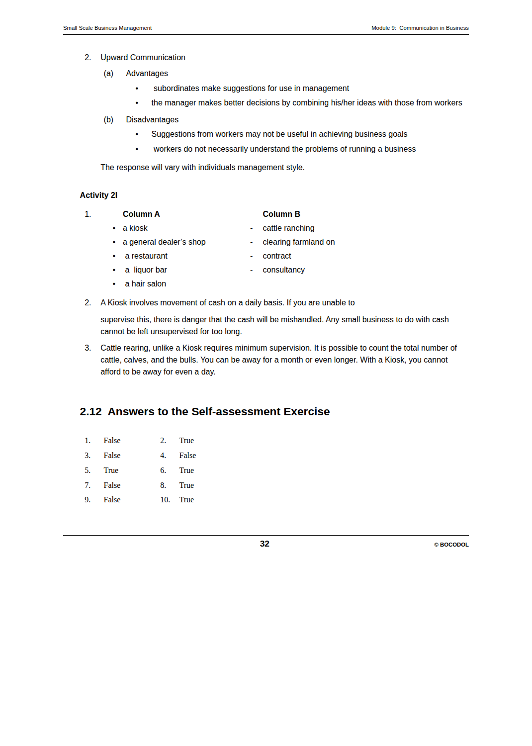Small Scale Business Management
Module 9: Communication in Business
2. Upward Communication
(a) Advantages
subordinates make suggestions for use in management
the manager makes better decisions by combining his/her ideas with those from workers
(b) Disadvantages
Suggestions from workers may not be useful in achieving business goals
workers do not necessarily understand the problems of running a business
The response will vary with individuals management style.
Activity 2I
| 1. | | Column A | | Column B |
| | • | a kiosk | - | cattle ranching |
| | • | a general dealer’s shop | - | clearing farmland on |
| | • | a restaurant | - | contract |
| | • | a liquor bar | - | consultancy |
| | • | a hair salon | | |
2. A Kiosk involves movement of cash on a daily basis. If you are unable to
supervise this, there is danger that the cash will be mishandled. Any small business to do with cash cannot be left unsupervised for too long.
3. Cattle rearing, unlike a Kiosk requires minimum supervision. It is possible to count the total number of cattle, calves, and the bulls. You can be away for a month or even longer. With a Kiosk, you cannot afford to be away for even a day.
2.12 Answers to the Self-assessment Exercise
| 1. | False | 2. | True |
| 3. | False | 4. | False |
| 5. | True | 6. | True |
| 7. | False | 8. | True |
| 9. | False | 10. | True |
32
© BOCODOL